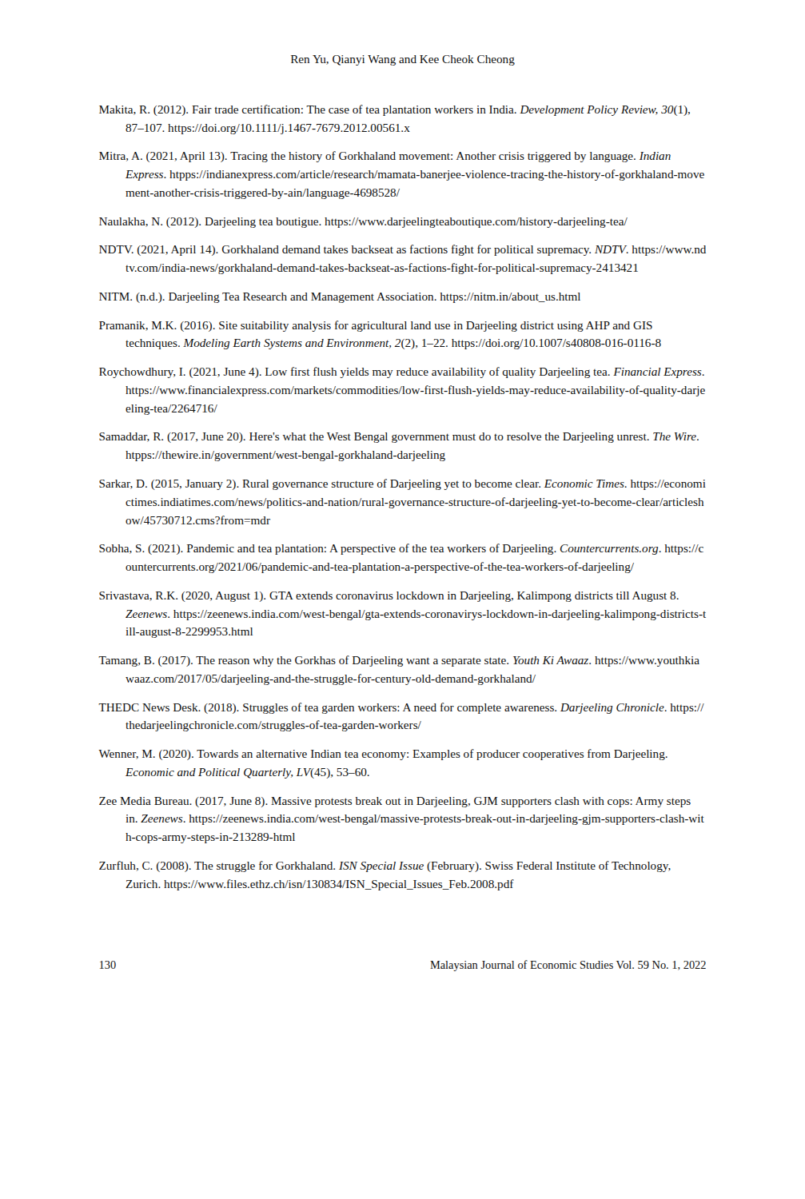Ren Yu, Qianyi Wang and Kee Cheok Cheong
Makita, R. (2012). Fair trade certification: The case of tea plantation workers in India. Development Policy Review, 30(1), 87–107. https://doi.org/10.1111/j.1467-7679.2012.00561.x
Mitra, A. (2021, April 13). Tracing the history of Gorkhaland movement: Another crisis triggered by language. Indian Express. htpps://indianexpress.com/article/research/mamata-banerjee-violence-tracing-the-history-of-gorkhaland-movement-another-crisis-triggered-by-ain/language-4698528/
Naulakha, N. (2012). Darjeeling tea boutigue. https://www.darjeelingteaboutique.com/history-darjeeling-tea/
NDTV. (2021, April 14). Gorkhaland demand takes backseat as factions fight for political supremacy. NDTV. https://www.ndtv.com/india-news/gorkhaland-demand-takes-backseat-as-factions-fight-for-political-supremacy-2413421
NITM. (n.d.). Darjeeling Tea Research and Management Association. https://nitm.in/about_us.html
Pramanik, M.K. (2016). Site suitability analysis for agricultural land use in Darjeeling district using AHP and GIS techniques. Modeling Earth Systems and Environment, 2(2), 1–22. https://doi.org/10.1007/s40808-016-0116-8
Roychowdhury, I. (2021, June 4). Low first flush yields may reduce availability of quality Darjeeling tea. Financial Express. https://www.financialexpress.com/markets/commodities/low-first-flush-yields-may-reduce-availability-of-quality-darjeeling-tea/2264716/
Samaddar, R. (2017, June 20). Here's what the West Bengal government must do to resolve the Darjeeling unrest. The Wire. htpps://thewire.in/government/west-bengal-gorkhaland-darjeeling
Sarkar, D. (2015, January 2). Rural governance structure of Darjeeling yet to become clear. Economic Times. https://economictimes.indiatimes.com/news/politics-and-nation/rural-governance-structure-of-darjeeling-yet-to-become-clear/articleshow/45730712.cms?from=mdr
Sobha, S. (2021). Pandemic and tea plantation: A perspective of the tea workers of Darjeeling. Countercurrents.org. https://countercurrents.org/2021/06/pandemic-and-tea-plantation-a-perspective-of-the-tea-workers-of-darjeeling/
Srivastava, R.K. (2020, August 1). GTA extends coronavirus lockdown in Darjeeling, Kalimpong districts till August 8. Zeenews. https://zeenews.india.com/west-bengal/gta-extends-coronavirys-lockdown-in-darjeeling-kalimpong-districts-till-august-8-2299953.html
Tamang, B. (2017). The reason why the Gorkhas of Darjeeling want a separate state. Youth Ki Awaaz. https://www.youthkiawaaz.com/2017/05/darjeeling-and-the-struggle-for-century-old-demand-gorkhaland/
THEDC News Desk. (2018). Struggles of tea garden workers: A need for complete awareness. Darjeeling Chronicle. https://thedarjeelingchronicle.com/struggles-of-tea-garden-workers/
Wenner, M. (2020). Towards an alternative Indian tea economy: Examples of producer cooperatives from Darjeeling. Economic and Political Quarterly, LV(45), 53–60.
Zee Media Bureau. (2017, June 8). Massive protests break out in Darjeeling, GJM supporters clash with cops: Army steps in. Zeenews. https://zeenews.india.com/west-bengal/massive-protests-break-out-in-darjeeling-gjm-supporters-clash-with-cops-army-steps-in-213289-html
Zurfluh, C. (2008). The struggle for Gorkhaland. ISN Special Issue (February). Swiss Federal Institute of Technology, Zurich. https://www.files.ethz.ch/isn/130834/ISN_Special_Issues_Feb.2008.pdf
130 Malaysian Journal of Economic Studies Vol. 59 No. 1, 2022